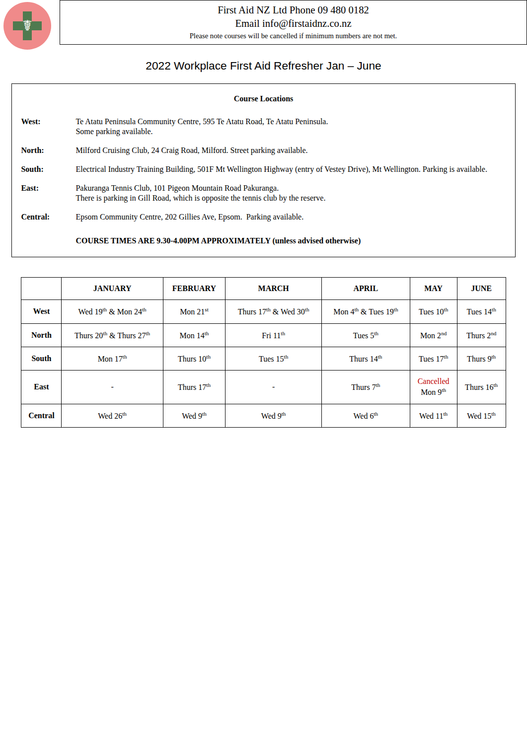☤
First Aid NZ Ltd Phone 09 480 0182
Email info@firstaidnz.co.nz
Please note courses will be cancelled if minimum numbers are not met.
2022 Workplace First Aid Refresher Jan – June
Course Locations
| West: | Te Atatu Peninsula Community Centre, 595 Te Atatu Road, Te Atatu Peninsula. Some parking available. |
| North: | Milford Cruising Club, 24 Craig Road, Milford. Street parking available. |
| South: | Electrical Industry Training Building, 501F Mt Wellington Highway (entry of Vestey Drive), Mt Wellington. Parking is available. |
| East: | Pakuranga Tennis Club, 101 Pigeon Mountain Road Pakuranga. There is parking in Gill Road, which is opposite the tennis club by the reserve. |
| Central: | Epsom Community Centre, 202 Gillies Ave, Epsom. Parking available. |
COURSE TIMES ARE 9.30-4.00PM APPROXIMATELY (unless advised otherwise)
| | JANUARY | FEBRUARY | MARCH | APRIL | MAY | JUNE |
| --- | --- | --- | --- | --- | --- | --- |
| West | Wed 19 th & Mon 24 th | Mon 21 st | Thurs 17 th & Wed 30 th | Mon 4 th & Tues 19 th | Tues 10 th | Tues 14 th |
| North | Thurs 20 th & Thurs 27 th | Mon 14 th | Fri 11 th | Tues 5 th | Mon 2 nd | Thurs 2 nd |
| South | Mon 17 th | Thurs 10 th | Tues 15 th | Thurs 14 th | Tues 17 th | Thurs 9 th |
| East | - | Thurs 17 th | - | Thurs 7 th | Cancelled Mon 9 th | Thurs 16 th |
| Central | Wed 26 th | Wed 9 th | Wed 9 th | Wed 6 th | Wed 11 th | Wed 15 th |